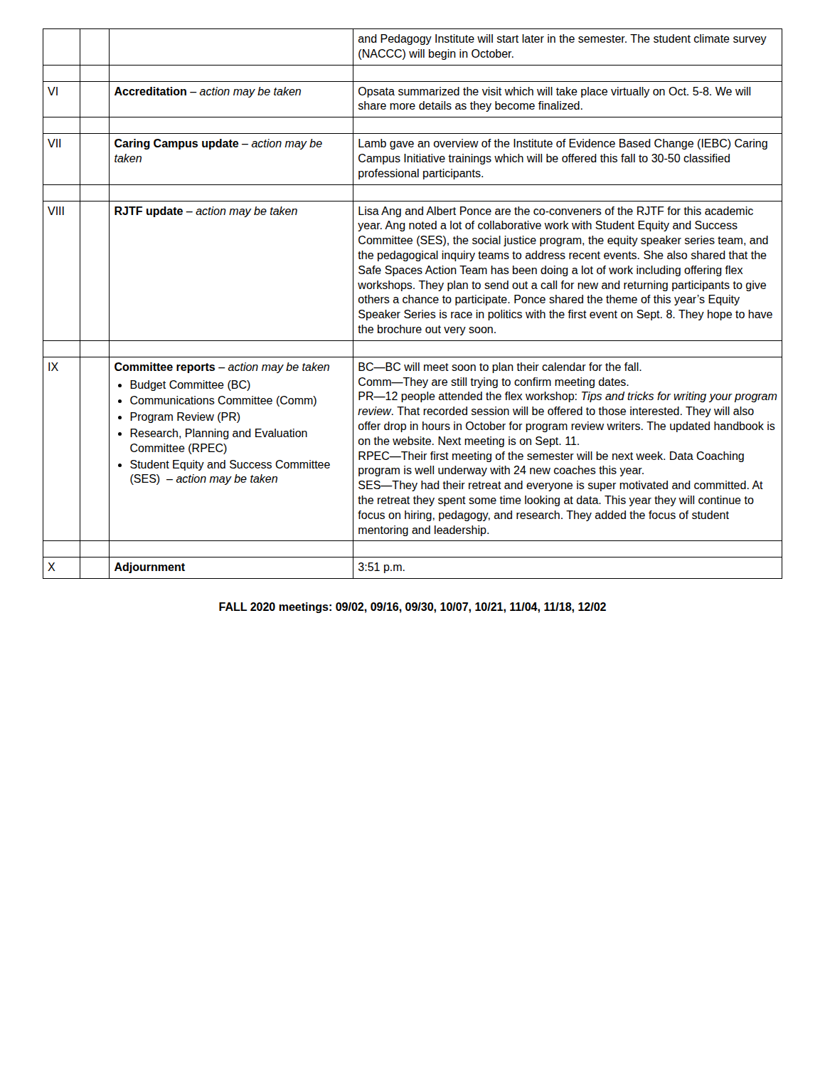| | | | and Pedagogy Institute will start later in the semester. The student climate survey (NACCC) will begin in October. |
| VI | | Accreditation – action may be taken | Opsata summarized the visit which will take place virtually on Oct. 5-8. We will share more details as they become finalized. |
| VII | | Caring Campus update – action may be taken | Lamb gave an overview of the Institute of Evidence Based Change (IEBC) Caring Campus Initiative trainings which will be offered this fall to 30-50 classified professional participants. |
| VIII | | RJTF update – action may be taken | Lisa Ang and Albert Ponce are the co-conveners of the RJTF for this academic year. Ang noted a lot of collaborative work with Student Equity and Success Committee (SES), the social justice program, the equity speaker series team, and the pedagogical inquiry teams to address recent events. She also shared that the Safe Spaces Action Team has been doing a lot of work including offering flex workshops. They plan to send out a call for new and returning participants to give others a chance to participate. Ponce shared the theme of this year’s Equity Speaker Series is race in politics with the first event on Sept. 8. They hope to have the brochure out very soon. |
| IX | | Committee reports – action may be taken Budget Committee (BC) Communications Committee (Comm) Program Review (PR) Research, Planning and Evaluation Committee (RPEC) Student Equity and Success Committee (SES) – action may be taken | BC—BC will meet soon to plan their calendar for the fall. Comm—They are still trying to confirm meeting dates. PR—12 people attended the flex workshop: Tips and tricks for writing your program review . That recorded session will be offered to those interested. They will also offer drop in hours in October for program review writers. The updated handbook is on the website. Next meeting is on Sept. 11. RPEC—Their first meeting of the semester will be next week. Data Coaching program is well underway with 24 new coaches this year. SES—They had their retreat and everyone is super motivated and committed. At the retreat they spent some time looking at data. This year they will continue to focus on hiring, pedagogy, and research. They added the focus of student mentoring and leadership. |
| X | | Adjournment | 3:51 p.m. |
FALL 2020 meetings: 09/02, 09/16, 09/30, 10/07, 10/21, 11/04, 11/18, 12/02